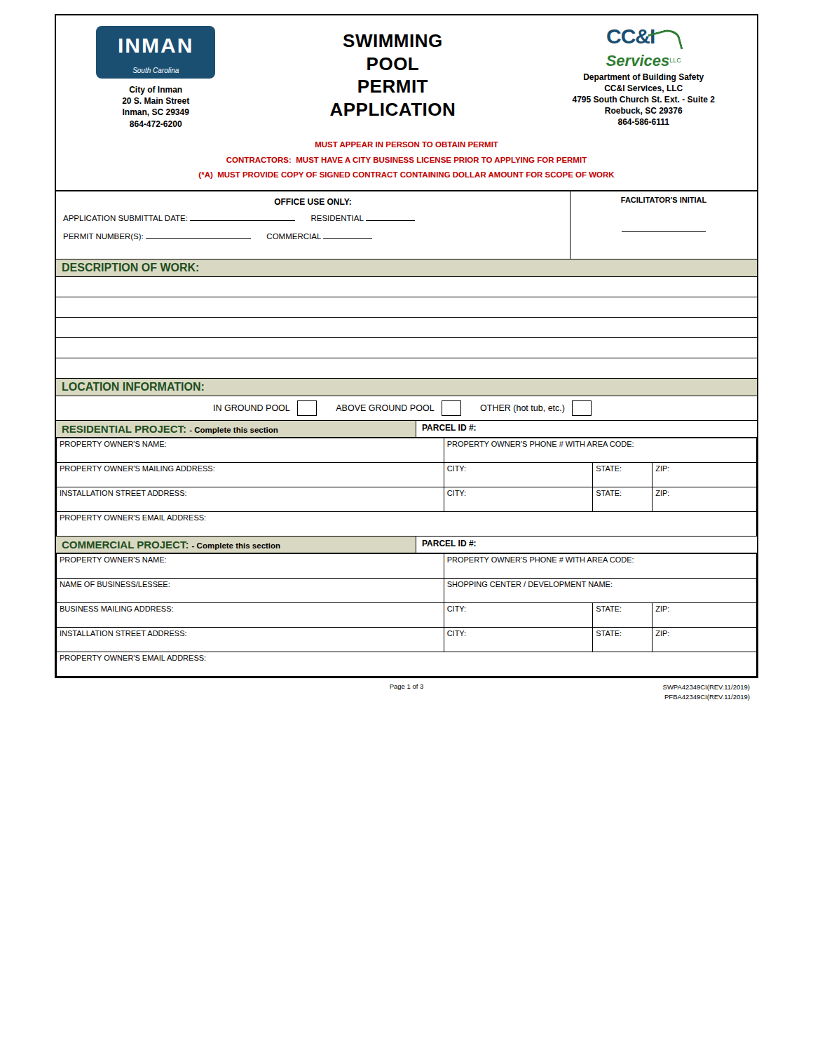INMAN
South Carolina
City of Inman
20 S. Main Street
Inman, SC 29349
864-472-6200
SWIMMING
POOL
PERMIT
APPLICATION
CC&I
Services LLC
Department of Building Safety
CC&I Services, LLC
4795 South Church St. Ext. - Suite 2
Roebuck, SC 29376
864-586-6111
MUST APPEAR IN PERSON TO OBTAIN PERMIT
CONTRACTORS: MUST HAVE A CITY BUSINESS LICENSE PRIOR TO APPLYING FOR PERMIT
(*A) MUST PROVIDE COPY OF SIGNED CONTRACT CONTAINING DOLLAR AMOUNT FOR SCOPE OF WORK
OFFICE USE ONLY:
APPLICATION SUBMITTAL DATE: RESIDENTIAL
PERMIT NUMBER(S): COMMERCIAL
FACILITATOR'S INITIAL
DESCRIPTION OF WORK:
LOCATION INFORMATION:
IN GROUND POOL ABOVE GROUND POOL OTHER (hot tub, etc.)
RESIDENTIAL PROJECT: - Complete this section
PARCEL ID #:
| PROPERTY OWNER'S NAME: | PROPERTY OWNER'S PHONE # WITH AREA CODE: |
| PROPERTY OWNER'S MAILING ADDRESS: | CITY: | STATE: | ZIP: |
| INSTALLATION STREET ADDRESS: | CITY: | STATE: | ZIP: |
| PROPERTY OWNER'S EMAIL ADDRESS: |
COMMERCIAL PROJECT: - Complete this section
PARCEL ID #:
| PROPERTY OWNER'S NAME: | PROPERTY OWNER'S PHONE # WITH AREA CODE: |
| NAME OF BUSINESS/LESSEE: | SHOPPING CENTER / DEVELOPMENT NAME: |
| BUSINESS MAILING ADDRESS: | CITY: | STATE: | ZIP: |
| INSTALLATION STREET ADDRESS: | CITY: | STATE: | ZIP: |
| PROPERTY OWNER'S EMAIL ADDRESS: |
Page 1 of 3
SWPA42349CI(REV.11/2019)
PFBA42349CI(REV.11/2019)